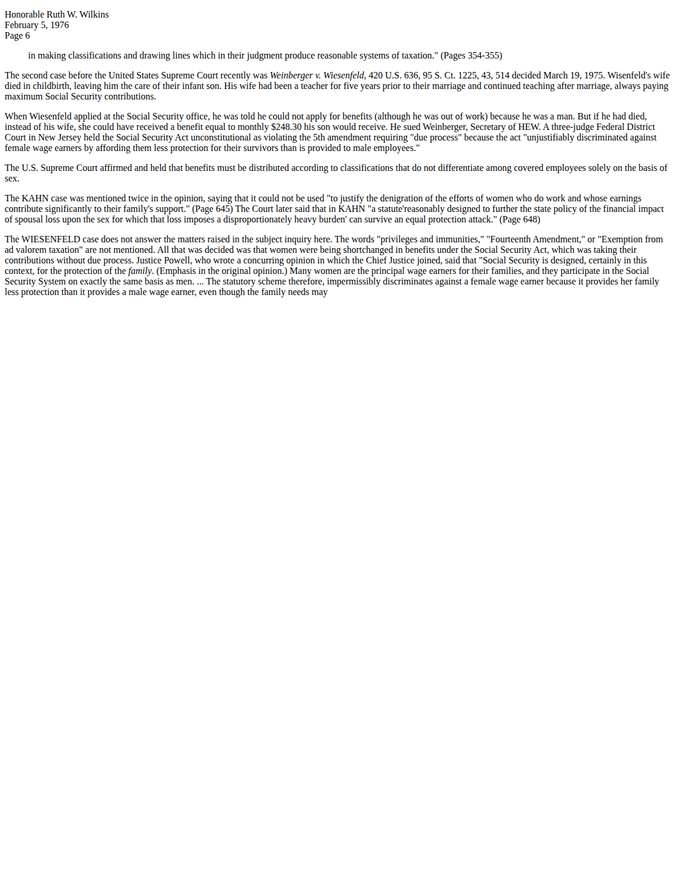Honorable Ruth W. Wilkins
February 5, 1976
Page 6
in making classifications and drawing lines which in their judgment produce reasonable systems of taxation." (Pages 354-355)
The second case before the United States Supreme Court recently was Weinberger v. Wiesenfeld, 420 U.S. 636, 95 S. Ct. 1225, 43, 514 decided March 19, 1975. Wisenfeld's wife died in childbirth, leaving him the care of their infant son. His wife had been a teacher for five years prior to their marriage and continued teaching after marriage, always paying maximum Social Security contributions.
When Wiesenfeld applied at the Social Security office, he was told he could not apply for benefits (although he was out of work) because he was a man. But if he had died, instead of his wife, she could have received a benefit equal to monthly $248.30 his son would receive. He sued Weinberger, Secretary of HEW. A three-judge Federal District Court in New Jersey held the Social Security Act unconstitutional as violating the 5th amendment requiring "due process" because the act "unjustifiably discriminated against female wage earners by affording them less protection for their survivors than is provided to male employees."
The U.S. Supreme Court affirmed and held that benefits must be distributed according to classifications that do not differentiate among covered employees solely on the basis of sex.
The KAHN case was mentioned twice in the opinion, saying that it could not be used "to justify the denigration of the efforts of women who do work and whose earnings contribute significantly to their family's support." (Page 645) The Court later said that in KAHN "a statute'reasonably designed to further the state policy of the financial impact of spousal loss upon the sex for which that loss imposes a disproportionately heavy burden' can survive an equal protection attack." (Page 648)
The WIESENFELD case does not answer the matters raised in the subject inquiry here. The words "privileges and immunities," "Fourteenth Amendment," or "Exemption from ad valorem taxation" are not mentioned. All that was decided was that women were being shortchanged in benefits under the Social Security Act, which was taking their contributions without due process. Justice Powell, who wrote a concurring opinion in which the Chief Justice joined, said that "Social Security is designed, certainly in this context, for the protection of the family. (Emphasis in the original opinion.) Many women are the principal wage earners for their families, and they participate in the Social Security System on exactly the same basis as men. ... The statutory scheme therefore, impermissibly discriminates against a female wage earner because it provides her family less protection than it provides a male wage earner, even though the family needs may